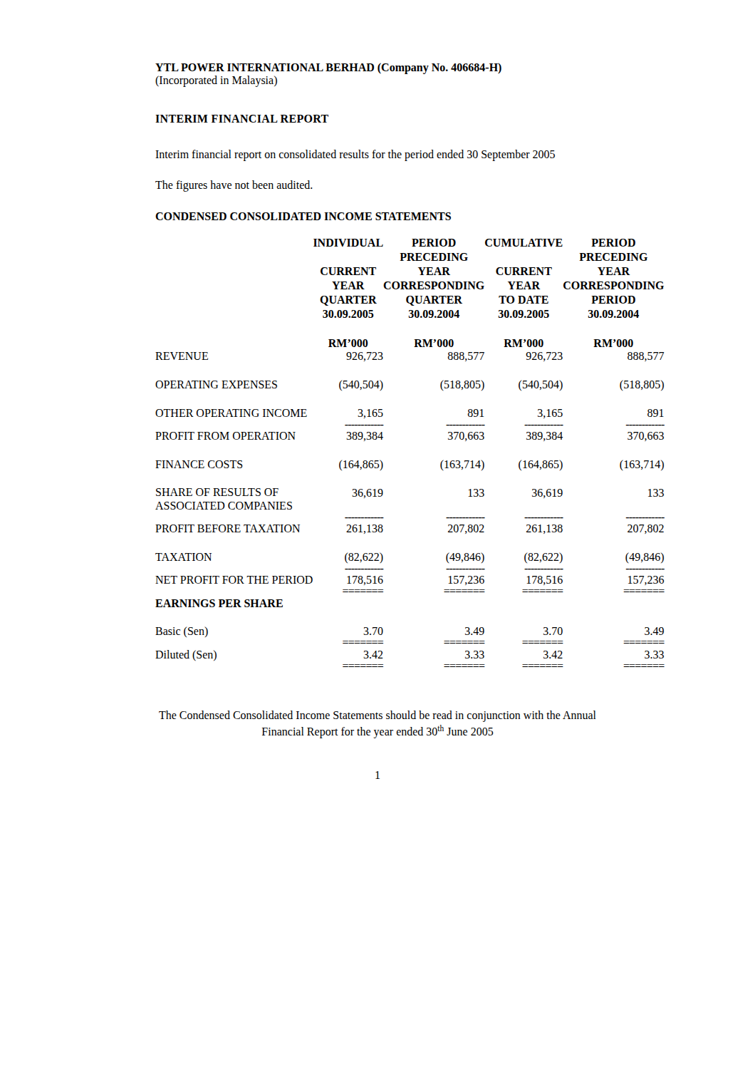YTL POWER INTERNATIONAL BERHAD (Company No. 406684-H)
(Incorporated in Malaysia)
INTERIM FINANCIAL REPORT
Interim financial report on consolidated results for the period ended 30 September 2005
The figures have not been audited.
CONDENSED CONSOLIDATED INCOME STATEMENTS
| | INDIVIDUAL | PERIOD | CUMULATIVE | PERIOD |
| --- | --- | --- | --- | --- |
| | | PRECEDING | | PRECEDING |
| | CURRENT | YEAR | CURRENT | YEAR |
| | YEAR | CORRESPONDING | YEAR | CORRESPONDING |
| | QUARTER | QUARTER | TO DATE | PERIOD |
| | 30.09.2005 | 30.09.2004 | 30.09.2005 | 30.09.2004 |
| | RM’000 | RM’000 | RM’000 | RM’000 |
| REVENUE | 926,723 | 888,577 | 926,723 | 888,577 |
| OPERATING EXPENSES | (540,504) | (518,805) | (540,504) | (518,805) |
| OTHER OPERATING INCOME | 3,165 | 891 | 3,165 | 891 |
| | ------------ | ------------ | ------------ | ------------ |
| PROFIT FROM OPERATION | 389,384 | 370,663 | 389,384 | 370,663 |
| FINANCE COSTS | (164,865) | (163,714) | (164,865) | (163,714) |
| SHARE OF RESULTS OF | 36,619 | 133 | 36,619 | 133 |
| ASSOCIATED COMPANIES | | | | |
| | ------------ | ------------ | ------------ | ------------ |
| PROFIT BEFORE TAXATION | 261,138 | 207,802 | 261,138 | 207,802 |
| TAXATION | (82,622) | (49,846) | (82,622) | (49,846) |
| | ------------ | ------------ | ------------ | ------------ |
| NET PROFIT FOR THE PERIOD | 178,516 | 157,236 | 178,516 | 157,236 |
| | ======= | ======= | ======= | ======= |
| EARNINGS PER SHARE |
| Basic (Sen) | 3.70 | 3.49 | 3.70 | 3.49 |
| | ======= | ======= | ======= | ======= |
| Diluted (Sen) | 3.42 | 3.33 | 3.42 | 3.33 |
| | ======= | ======= | ======= | ======= |
The Condensed Consolidated Income Statements should be read in conjunction with the Annual
Financial Report for the year ended 30th June 2005
1